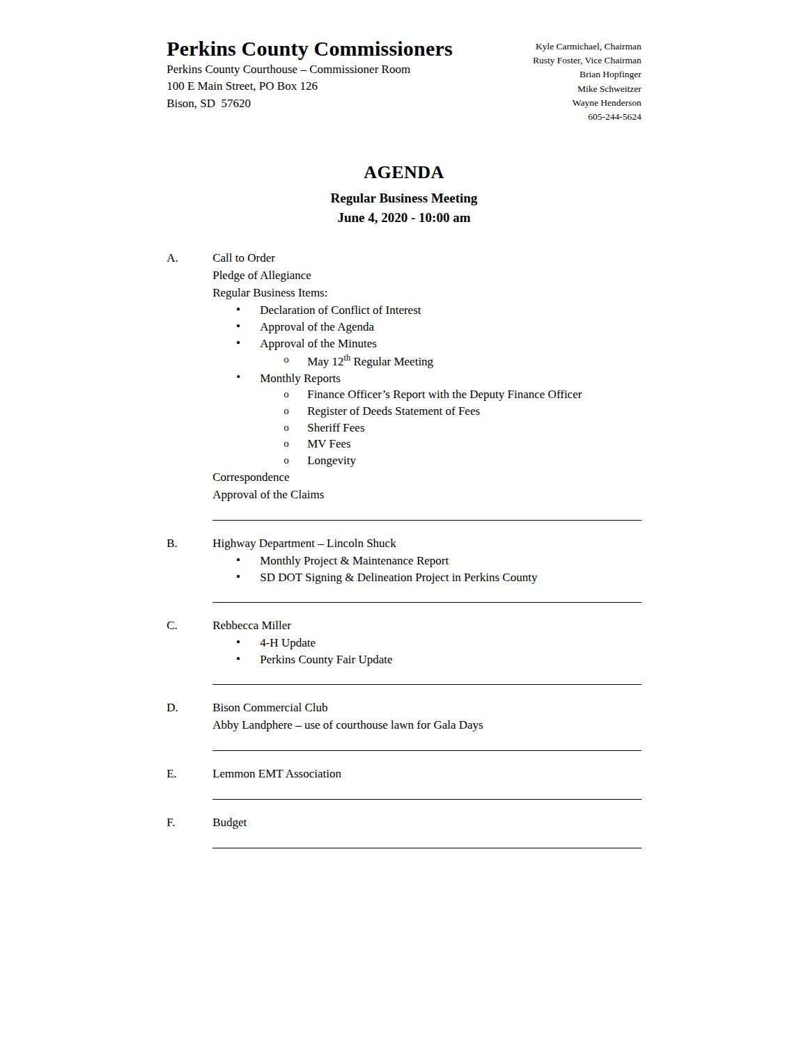Perkins County Commissioners
Perkins County Courthouse – Commissioner Room
100 E Main Street, PO Box 126
Bison, SD 57620
Kyle Carmichael, Chairman
Rusty Foster, Vice Chairman
Brian Hopfinger
Mike Schweitzer
Wayne Henderson
605-244-5624
AGENDA
Regular Business Meeting
June 4, 2020 - 10:00 am
A.
Call to Order
Pledge of Allegiance
Regular Business Items:
Declaration of Conflict of Interest
Approval of the Agenda
Approval of the Minutes
May 12th Regular Meeting
Monthly Reports
Finance Officer’s Report with the Deputy Finance Officer
Register of Deeds Statement of Fees
Sheriff Fees
MV Fees
Longevity
Correspondence
Approval of the Claims
B.
Highway Department – Lincoln Shuck
Monthly Project & Maintenance Report
SD DOT Signing & Delineation Project in Perkins County
C.
Rebbecca Miller
4-H Update
Perkins County Fair Update
D.
Bison Commercial Club
Abby Landphere – use of courthouse lawn for Gala Days
E.
Lemmon EMT Association
F.
Budget